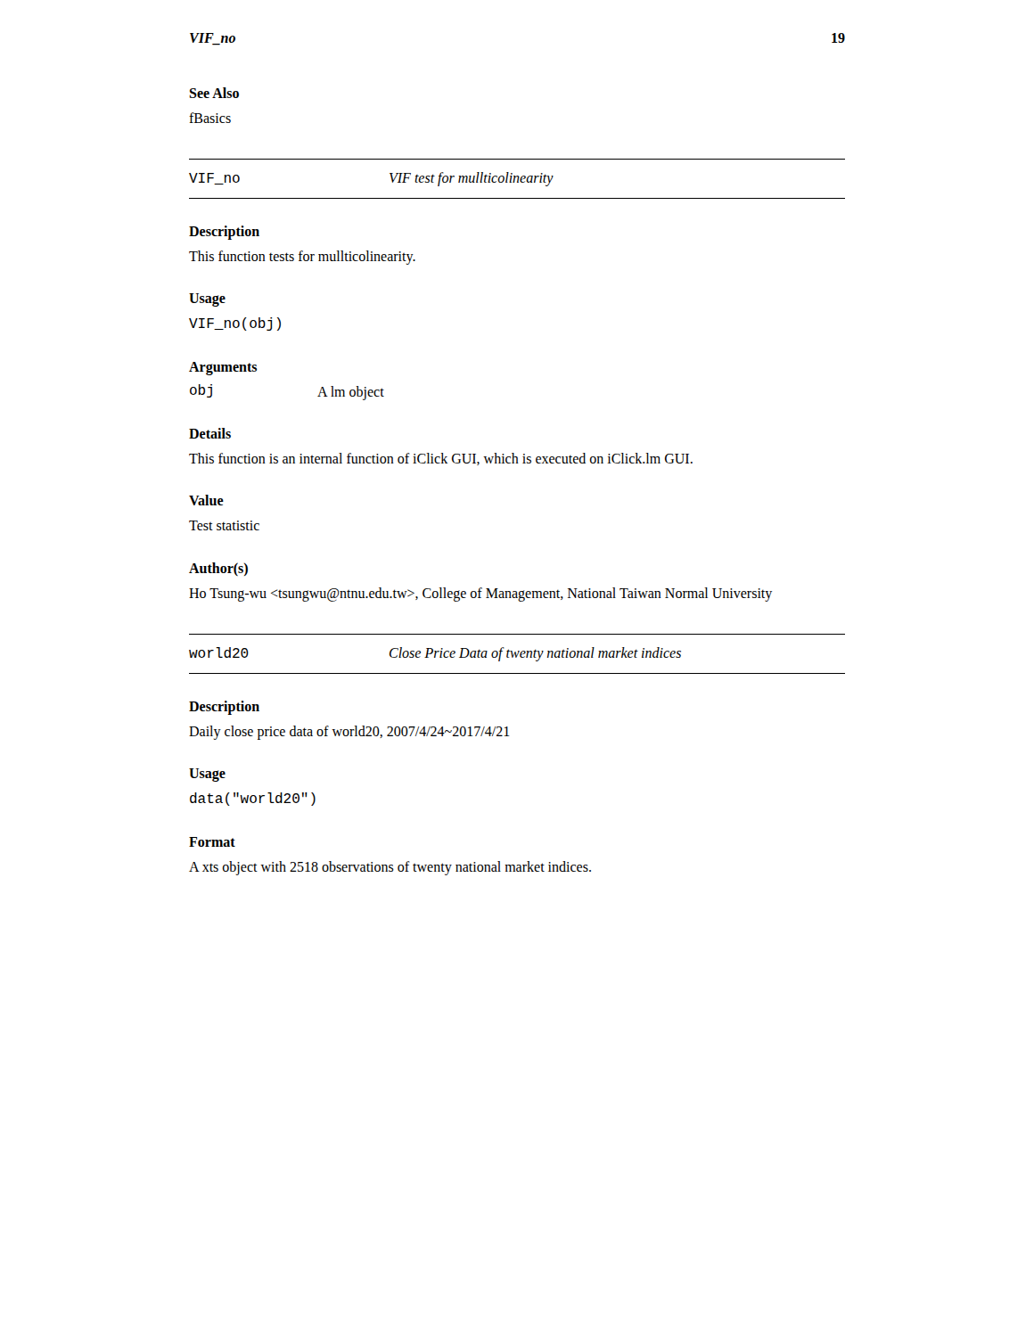VIF_no 19
See Also
fBasics
VIF_no VIF test for mullticolinearity
Description
This function tests for mullticolinearity.
Usage
VIF_no(obj)
Arguments
obj
A lm object
Details
This function is an internal function of iClick GUI, which is executed on iClick.lm GUI.
Value
Test statistic
Author(s)
Ho Tsung-wu <tsungwu@ntnu.edu.tw>, College of Management, National Taiwan Normal University
world20 Close Price Data of twenty national market indices
Description
Daily close price data of world20, 2007/4/24~2017/4/21
Usage
data("world20")
Format
A xts object with 2518 observations of twenty national market indices.